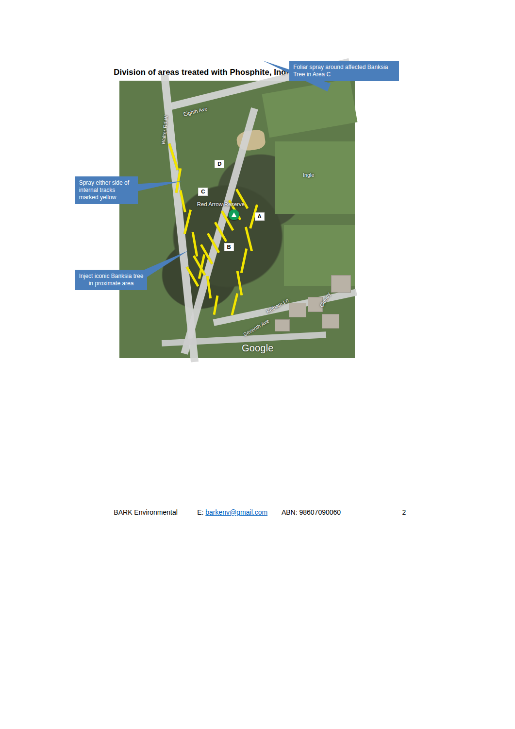Division of areas treated with Phosphite, Inglewood Triangle – May 2020
Eighth Ave Walter Rd W Ingle Red Arrow Reserve Kelham Ln Cloudy Seventh Ave
A B C D Google
Foliar spray around affected Banksia Tree in Area C
Spray either side of internal tracks marked yellow
Inject iconic Banksia tree in proximate area
BARK Environmental E: barkenv@gmail.com ABN: 98607090060 2